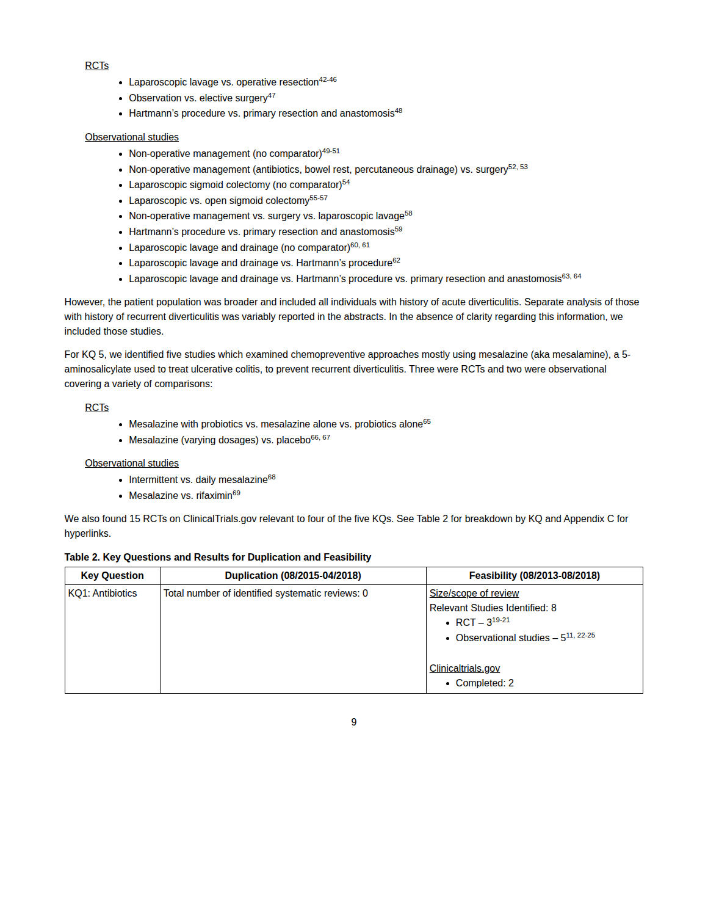RCTs
Laparoscopic lavage vs. operative resection42-46
Observation vs. elective surgery47
Hartmann’s procedure vs. primary resection and anastomosis48
Observational studies
Non-operative management (no comparator)49-51
Non-operative management (antibiotics, bowel rest, percutaneous drainage) vs. surgery52, 53
Laparoscopic sigmoid colectomy (no comparator)54
Laparoscopic vs. open sigmoid colectomy55-57
Non-operative management vs. surgery vs. laparoscopic lavage58
Hartmann’s procedure vs. primary resection and anastomosis59
Laparoscopic lavage and drainage (no comparator)60, 61
Laparoscopic lavage and drainage vs. Hartmann’s procedure62
Laparoscopic lavage and drainage vs. Hartmann’s procedure vs. primary resection and anastomosis63, 64
However, the patient population was broader and included all individuals with history of acute diverticulitis. Separate analysis of those with history of recurrent diverticulitis was variably reported in the abstracts. In the absence of clarity regarding this information, we included those studies.
For KQ 5, we identified five studies which examined chemopreventive approaches mostly using mesalazine (aka mesalamine), a 5-aminosalicylate used to treat ulcerative colitis, to prevent recurrent diverticulitis. Three were RCTs and two were observational covering a variety of comparisons:
RCTs
Mesalazine with probiotics vs. mesalazine alone vs. probiotics alone65
Mesalazine (varying dosages) vs. placebo66, 67
Observational studies
Intermittent vs. daily mesalazine68
Mesalazine vs. rifaximin69
We also found 15 RCTs on ClinicalTrials.gov relevant to four of the five KQs. See Table 2 for breakdown by KQ and Appendix C for hyperlinks.
Table 2. Key Questions and Results for Duplication and Feasibility
| Key Question | Duplication (08/2015-04/2018) | Feasibility (08/2013-08/2018) |
| --- | --- | --- |
| KQ1: Antibiotics | Total number of identified systematic reviews: 0 | Size/scope of review Relevant Studies Identified: 8 RCT – 3 19-21 Observational studies – 5 11, 22-25 Clinicaltrials.gov Completed: 2 |
9